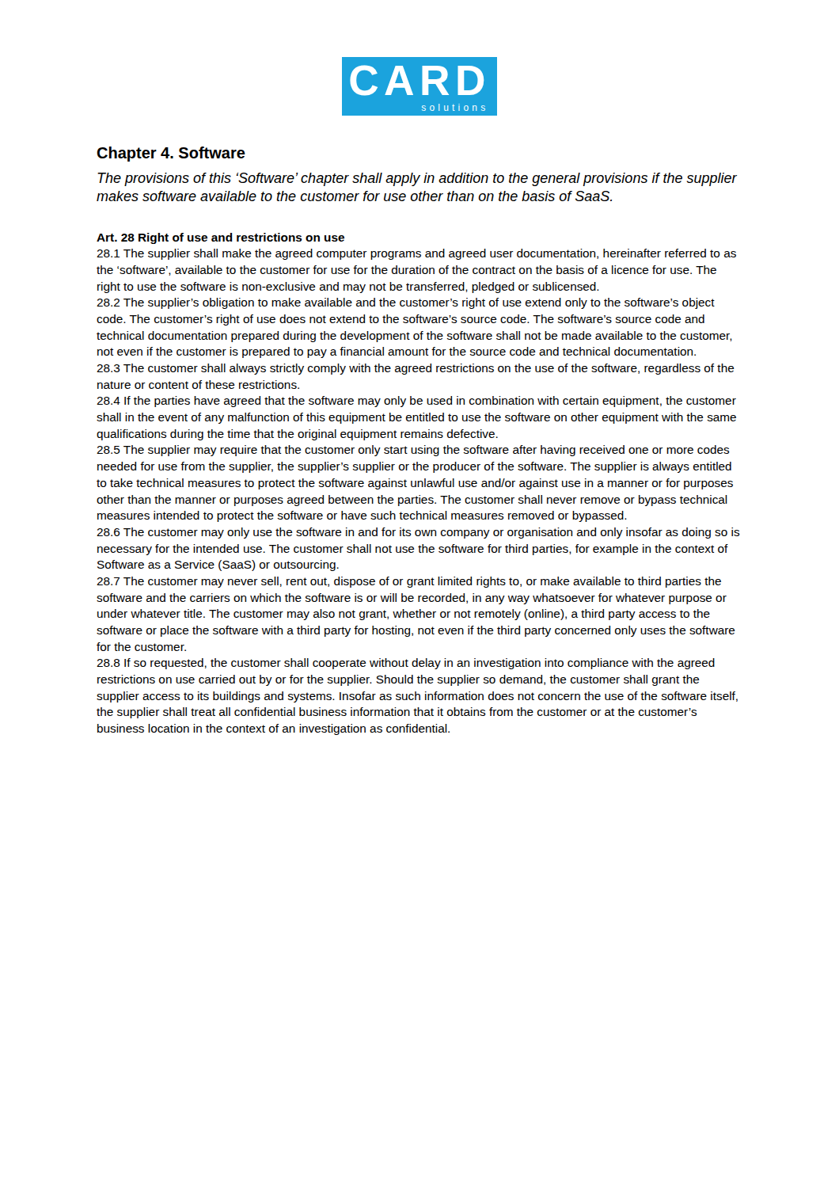CARD solutions
Chapter 4. Software
The provisions of this ‘Software’ chapter shall apply in addition to the general provisions if the supplier makes software available to the customer for use other than on the basis of SaaS.
Art. 28 Right of use and restrictions on use
28.1 The supplier shall make the agreed computer programs and agreed user documentation, hereinafter referred to as the ‘software’, available to the customer for use for the duration of the contract on the basis of a licence for use. The right to use the software is non-exclusive and may not be transferred, pledged or sublicensed.
28.2 The supplier’s obligation to make available and the customer’s right of use extend only to the software’s object code. The customer’s right of use does not extend to the software’s source code. The software’s source code and technical documentation prepared during the development of the software shall not be made available to the customer, not even if the customer is prepared to pay a financial amount for the source code and technical documentation.
28.3 The customer shall always strictly comply with the agreed restrictions on the use of the software, regardless of the nature or content of these restrictions.
28.4 If the parties have agreed that the software may only be used in combination with certain equipment, the customer shall in the event of any malfunction of this equipment be entitled to use the software on other equipment with the same qualifications during the time that the original equipment remains defective.
28.5 The supplier may require that the customer only start using the software after having received one or more codes needed for use from the supplier, the supplier’s supplier or the producer of the software. The supplier is always entitled to take technical measures to protect the software against unlawful use and/or against use in a manner or for purposes other than the manner or purposes agreed between the parties. The customer shall never remove or bypass technical measures intended to protect the software or have such technical measures removed or bypassed.
28.6 The customer may only use the software in and for its own company or organisation and only insofar as doing so is necessary for the intended use. The customer shall not use the software for third parties, for example in the context of Software as a Service (SaaS) or outsourcing.
28.7 The customer may never sell, rent out, dispose of or grant limited rights to, or make available to third parties the software and the carriers on which the software is or will be recorded, in any way whatsoever for whatever purpose or under whatever title. The customer may also not grant, whether or not remotely (online), a third party access to the software or place the software with a third party for hosting, not even if the third party concerned only uses the software for the customer.
28.8 If so requested, the customer shall cooperate without delay in an investigation into compliance with the agreed restrictions on use carried out by or for the supplier. Should the supplier so demand, the customer shall grant the supplier access to its buildings and systems. Insofar as such information does not concern the use of the software itself, the supplier shall treat all confidential business information that it obtains from the customer or at the customer’s business location in the context of an investigation as confidential.